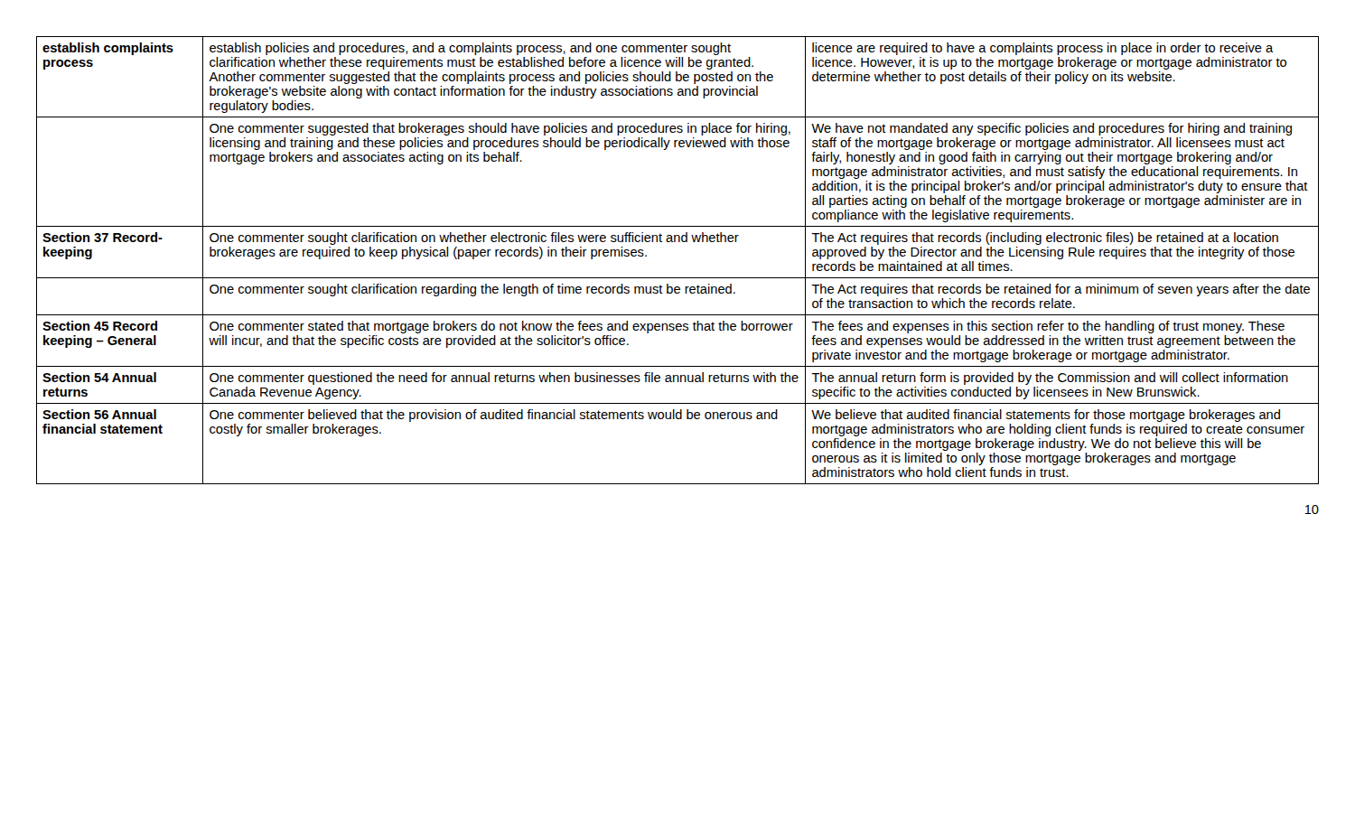| establish complaints process | establish policies and procedures, and a complaints process, and one commenter sought clarification whether these requirements must be established before a licence will be granted. Another commenter suggested that the complaints process and policies should be posted on the brokerage's website along with contact information for the industry associations and provincial regulatory bodies. | licence are required to have a complaints process in place in order to receive a licence. However, it is up to the mortgage brokerage or mortgage administrator to determine whether to post details of their policy on its website. |
| | One commenter suggested that brokerages should have policies and procedures in place for hiring, licensing and training and these policies and procedures should be periodically reviewed with those mortgage brokers and associates acting on its behalf. | We have not mandated any specific policies and procedures for hiring and training staff of the mortgage brokerage or mortgage administrator. All licensees must act fairly, honestly and in good faith in carrying out their mortgage brokering and/or mortgage administrator activities, and must satisfy the educational requirements. In addition, it is the principal broker's and/or principal administrator's duty to ensure that all parties acting on behalf of the mortgage brokerage or mortgage administer are in compliance with the legislative requirements. |
| Section 37 Record-keeping | One commenter sought clarification on whether electronic files were sufficient and whether brokerages are required to keep physical (paper records) in their premises. | The Act requires that records (including electronic files) be retained at a location approved by the Director and the Licensing Rule requires that the integrity of those records be maintained at all times. |
| | One commenter sought clarification regarding the length of time records must be retained. | The Act requires that records be retained for a minimum of seven years after the date of the transaction to which the records relate. |
| Section 45 Record keeping – General | One commenter stated that mortgage brokers do not know the fees and expenses that the borrower will incur, and that the specific costs are provided at the solicitor's office. | The fees and expenses in this section refer to the handling of trust money. These fees and expenses would be addressed in the written trust agreement between the private investor and the mortgage brokerage or mortgage administrator. |
| Section 54 Annual returns | One commenter questioned the need for annual returns when businesses file annual returns with the Canada Revenue Agency. | The annual return form is provided by the Commission and will collect information specific to the activities conducted by licensees in New Brunswick. |
| Section 56 Annual financial statement | One commenter believed that the provision of audited financial statements would be onerous and costly for smaller brokerages. | We believe that audited financial statements for those mortgage brokerages and mortgage administrators who are holding client funds is required to create consumer confidence in the mortgage brokerage industry. We do not believe this will be onerous as it is limited to only those mortgage brokerages and mortgage administrators who hold client funds in trust. |
10